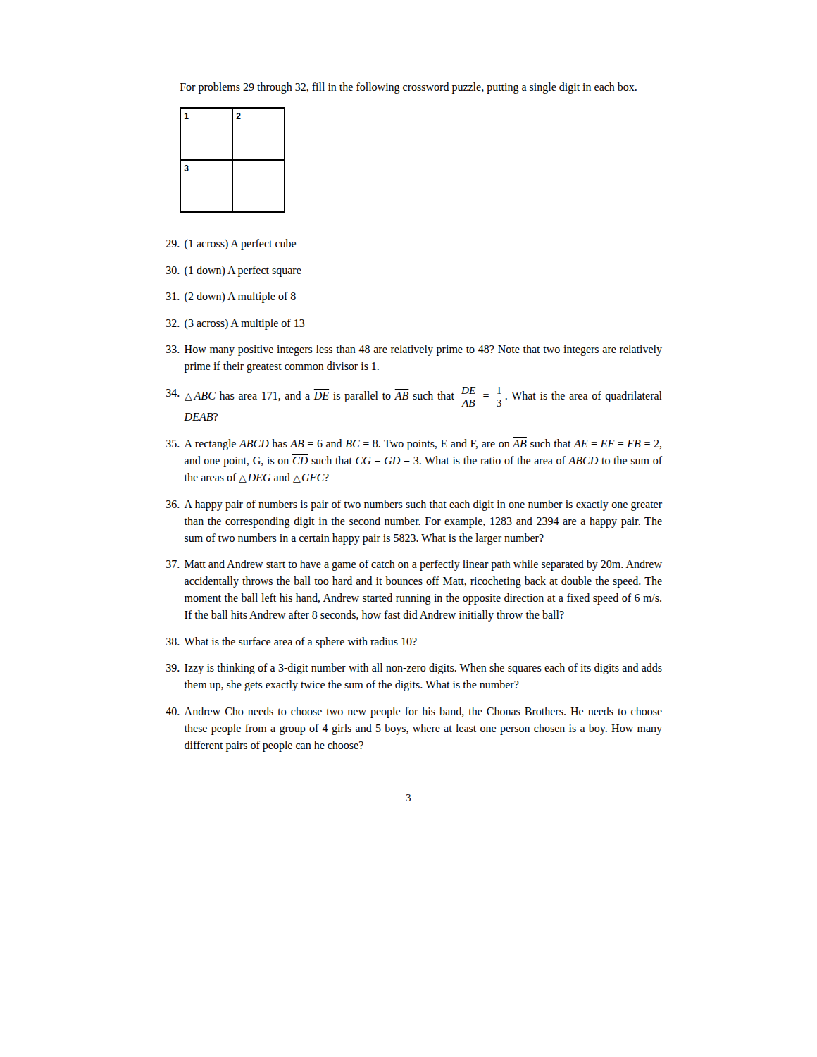For problems 29 through 32, fill in the following crossword puzzle, putting a single digit in each box.
| 1 | 2 |
| 3 | |
(1 across) A perfect cube
(1 down) A perfect square
(2 down) A multiple of 8
(3 across) A multiple of 13
How many positive integers less than 48 are relatively prime to 48? Note that two integers are relatively prime if their greatest common divisor is 1.
ABC has area 171, and a DE is parallel to AB such that DE AB = 13. What is the area of quadrilateral DEAB?
A rectangle ABCD has AB = 6 and BC = 8. Two points, E and F, are on AB such that AE = EF = FB = 2, and one point, G, is on CD such that CG = GD = 3. What is the ratio of the area of ABCD to the sum of the areas of DEG and GFC?
A happy pair of numbers is pair of two numbers such that each digit in one number is exactly one greater than the corresponding digit in the second number. For example, 1283 and 2394 are a happy pair. The sum of two numbers in a certain happy pair is 5823. What is the larger number?
Matt and Andrew start to have a game of catch on a perfectly linear path while separated by 20m. Andrew accidentally throws the ball too hard and it bounces off Matt, ricocheting back at double the speed. The moment the ball left his hand, Andrew started running in the opposite direction at a fixed speed of 6 m/s. If the ball hits Andrew after 8 seconds, how fast did Andrew initially throw the ball?
What is the surface area of a sphere with radius 10?
Izzy is thinking of a 3-digit number with all non-zero digits. When she squares each of its digits and adds them up, she gets exactly twice the sum of the digits. What is the number?
Andrew Cho needs to choose two new people for his band, the Chonas Brothers. He needs to choose these people from a group of 4 girls and 5 boys, where at least one person chosen is a boy. How many different pairs of people can he choose?
3